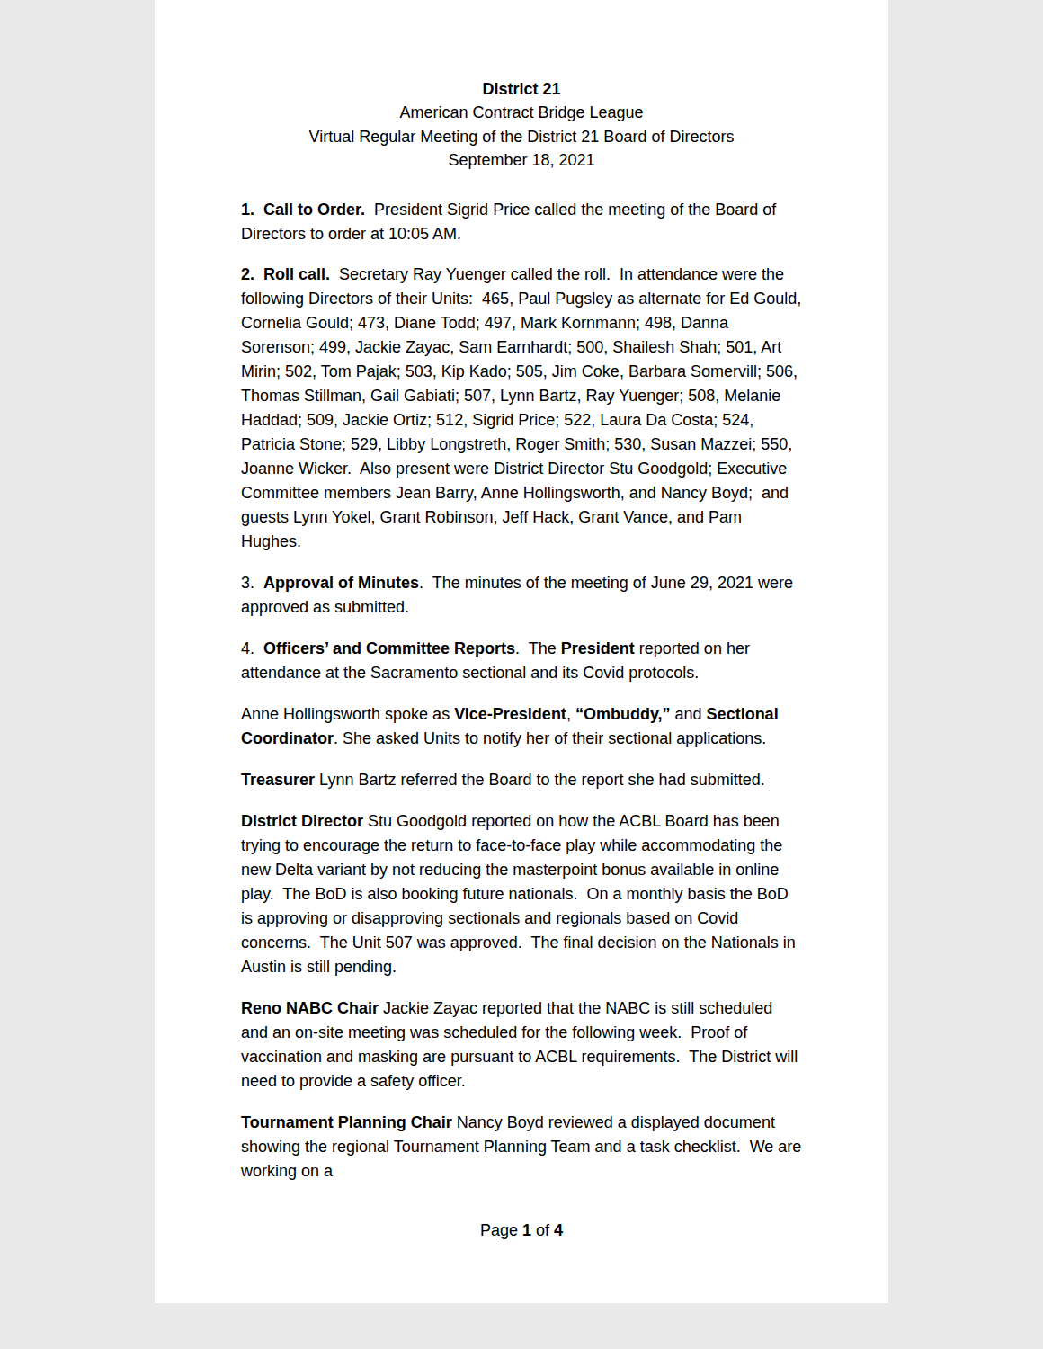District 21
American Contract Bridge League
Virtual Regular Meeting of the District 21 Board of Directors
September 18, 2021
1. Call to Order. President Sigrid Price called the meeting of the Board of Directors to order at 10:05 AM.
2. Roll call. Secretary Ray Yuenger called the roll. In attendance were the following Directors of their Units: 465, Paul Pugsley as alternate for Ed Gould, Cornelia Gould; 473, Diane Todd; 497, Mark Kornmann; 498, Danna Sorenson; 499, Jackie Zayac, Sam Earnhardt; 500, Shailesh Shah; 501, Art Mirin; 502, Tom Pajak; 503, Kip Kado; 505, Jim Coke, Barbara Somervill; 506, Thomas Stillman, Gail Gabiati; 507, Lynn Bartz, Ray Yuenger; 508, Melanie Haddad; 509, Jackie Ortiz; 512, Sigrid Price; 522, Laura Da Costa; 524, Patricia Stone; 529, Libby Longstreth, Roger Smith; 530, Susan Mazzei; 550, Joanne Wicker. Also present were District Director Stu Goodgold; Executive Committee members Jean Barry, Anne Hollingsworth, and Nancy Boyd; and guests Lynn Yokel, Grant Robinson, Jeff Hack, Grant Vance, and Pam Hughes.
3. Approval of Minutes. The minutes of the meeting of June 29, 2021 were approved as submitted.
4. Officers’ and Committee Reports. The President reported on her attendance at the Sacramento sectional and its Covid protocols.
Anne Hollingsworth spoke as Vice-President, “Ombuddy,” and Sectional Coordinator. She asked Units to notify her of their sectional applications.
Treasurer Lynn Bartz referred the Board to the report she had submitted.
District Director Stu Goodgold reported on how the ACBL Board has been trying to encourage the return to face-to-face play while accommodating the new Delta variant by not reducing the masterpoint bonus available in online play. The BoD is also booking future nationals. On a monthly basis the BoD is approving or disapproving sectionals and regionals based on Covid concerns. The Unit 507 was approved. The final decision on the Nationals in Austin is still pending.
Reno NABC Chair Jackie Zayac reported that the NABC is still scheduled and an on-site meeting was scheduled for the following week. Proof of vaccination and masking are pursuant to ACBL requirements. The District will need to provide a safety officer.
Tournament Planning Chair Nancy Boyd reviewed a displayed document showing the regional Tournament Planning Team and a task checklist. We are working on a
Page 1 of 4